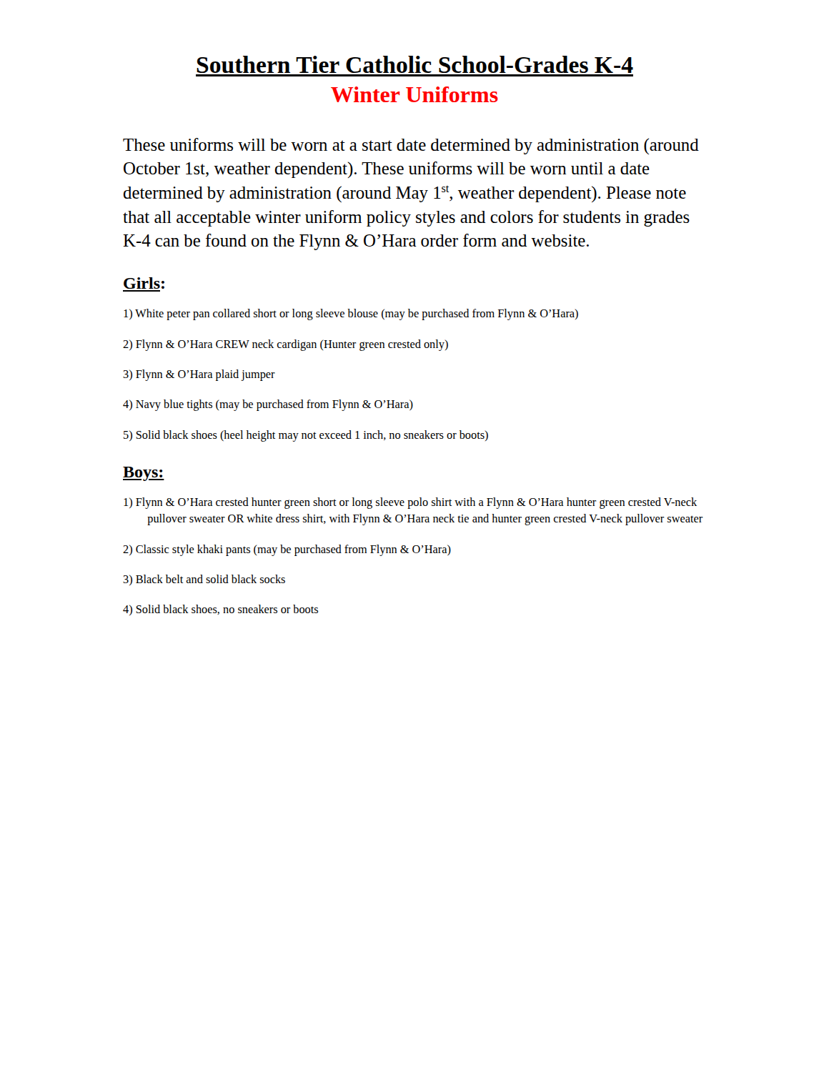Southern Tier Catholic School-Grades K-4
Winter Uniforms
These uniforms will be worn at a start date determined by administration (around October 1st, weather dependent). These uniforms will be worn until a date determined by administration (around May 1st, weather dependent). Please note that all acceptable winter uniform policy styles and colors for students in grades K-4 can be found on the Flynn & O’Hara order form and website.
Girls:
1) White peter pan collared short or long sleeve blouse (may be purchased from Flynn & O’Hara)
2) Flynn & O’Hara CREW neck cardigan (Hunter green crested only)
3) Flynn & O’Hara plaid jumper
4) Navy blue tights (may be purchased from Flynn & O’Hara)
5) Solid black shoes (heel height may not exceed 1 inch, no sneakers or boots)
Boys:
1) Flynn & O’Hara crested hunter green short or long sleeve polo shirt with a Flynn & O’Hara hunter green crested V-neck pullover sweater OR white dress shirt, with Flynn & O’Hara neck tie and hunter green crested V-neck pullover sweater
2) Classic style khaki pants (may be purchased from Flynn & O’Hara)
3) Black belt and solid black socks
4) Solid black shoes, no sneakers or boots